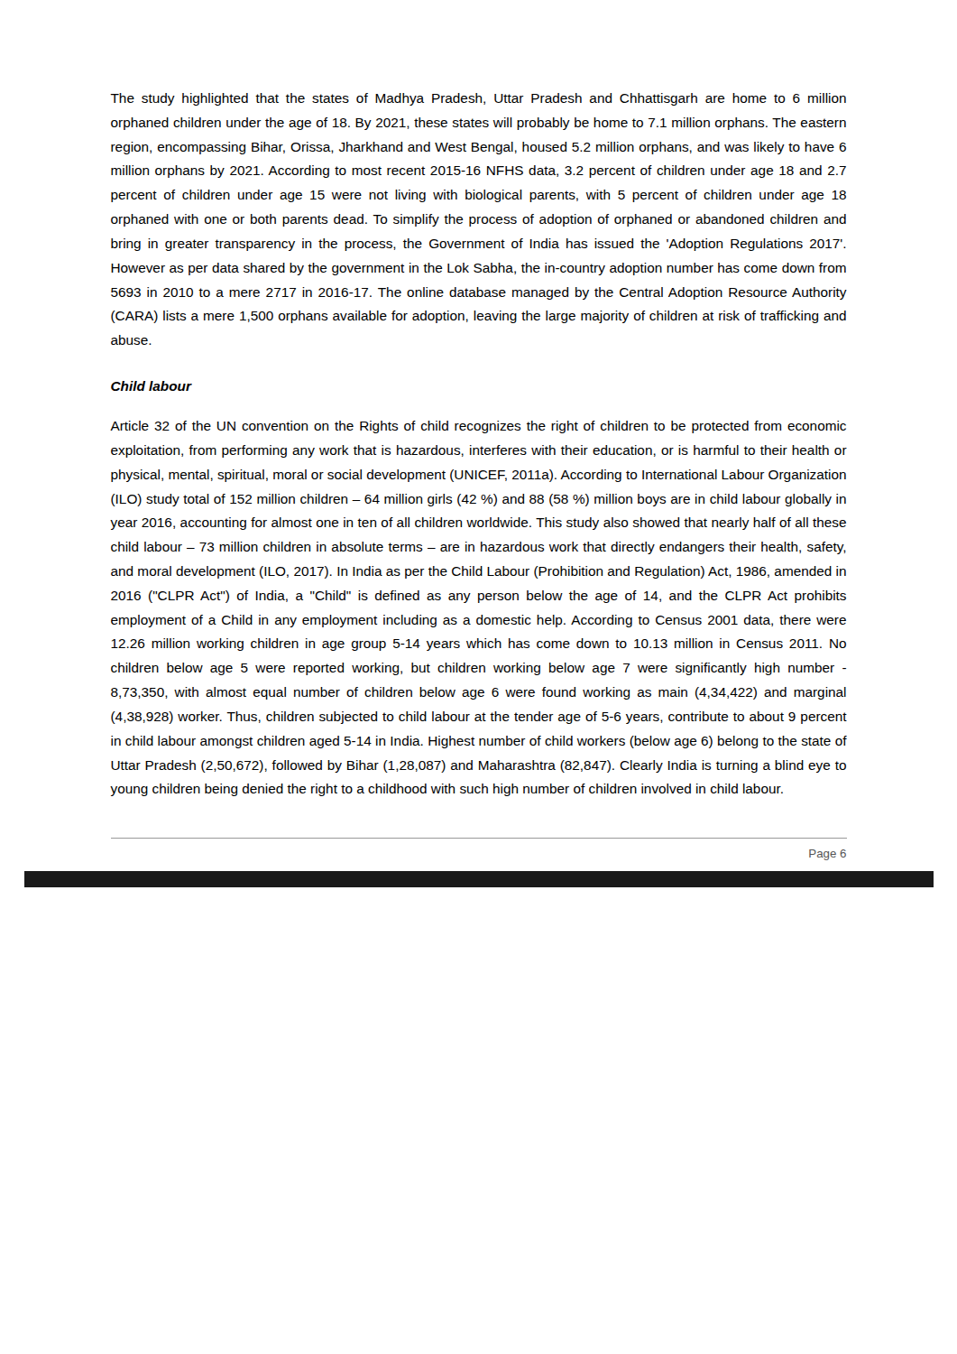The study highlighted that the states of Madhya Pradesh, Uttar Pradesh and Chhattisgarh are home to 6 million orphaned children under the age of 18. By 2021, these states will probably be home to 7.1 million orphans. The eastern region, encompassing Bihar, Orissa, Jharkhand and West Bengal, housed 5.2 million orphans, and was likely to have 6 million orphans by 2021. According to most recent 2015-16 NFHS data, 3.2 percent of children under age 18 and 2.7 percent of children under age 15 were not living with biological parents, with 5 percent of children under age 18 orphaned with one or both parents dead. To simplify the process of adoption of orphaned or abandoned children and bring in greater transparency in the process, the Government of India has issued the 'Adoption Regulations 2017'. However as per data shared by the government in the Lok Sabha, the in-country adoption number has come down from 5693 in 2010 to a mere 2717 in 2016-17. The online database managed by the Central Adoption Resource Authority (CARA) lists a mere 1,500 orphans available for adoption, leaving the large majority of children at risk of trafficking and abuse.
Child labour
Article 32 of the UN convention on the Rights of child recognizes the right of children to be protected from economic exploitation, from performing any work that is hazardous, interferes with their education, or is harmful to their health or physical, mental, spiritual, moral or social development (UNICEF, 2011a). According to International Labour Organization (ILO) study total of 152 million children – 64 million girls (42 %) and 88 (58 %) million boys are in child labour globally in year 2016, accounting for almost one in ten of all children worldwide. This study also showed that nearly half of all these child labour – 73 million children in absolute terms – are in hazardous work that directly endangers their health, safety, and moral development (ILO, 2017). In India as per the Child Labour (Prohibition and Regulation) Act, 1986, amended in 2016 ("CLPR Act") of India, a "Child" is defined as any person below the age of 14, and the CLPR Act prohibits employment of a Child in any employment including as a domestic help. According to Census 2001 data, there were 12.26 million working children in age group 5-14 years which has come down to 10.13 million in Census 2011. No children below age 5 were reported working, but children working below age 7 were significantly high number - 8,73,350, with almost equal number of children below age 6 were found working as main (4,34,422) and marginal (4,38,928) worker. Thus, children subjected to child labour at the tender age of 5-6 years, contribute to about 9 percent in child labour amongst children aged 5-14 in India. Highest number of child workers (below age 6) belong to the state of Uttar Pradesh (2,50,672), followed by Bihar (1,28,087) and Maharashtra (82,847). Clearly India is turning a blind eye to young children being denied the right to a childhood with such high number of children involved in child labour.
Page 6